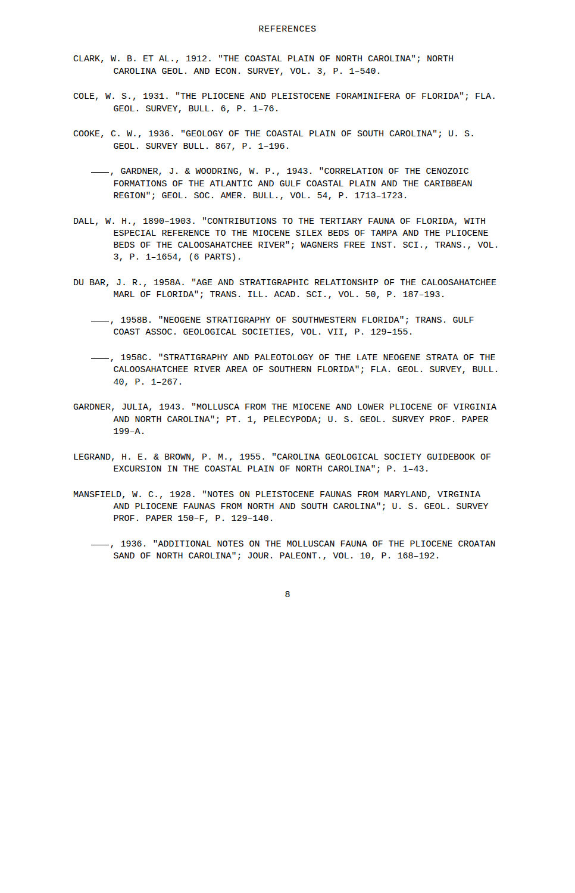References
Clark, W. B. et al., 1912. "The Coastal Plain of North Carolina"; North Carolina Geol. and Econ. Survey, vol. 3, p. 1–540.
Cole, W. S., 1931. "The Pliocene and Pleistocene foraminifera of Florida"; Fla. Geol. Survey, Bull. 6, p. 1–76.
Cooke, C. W., 1936. "Geology of the Coastal Plain of South Carolina"; U. S. Geol. Survey Bull. 867, p. 1–196.
, Gardner, J. & Woodring, W. P., 1943. "Correlation of the Cenozoic formations of the Atlantic and Gulf Coastal Plain and the Caribbean region"; Geol. Soc. Amer. Bull., vol. 54, p. 1713–1723.
Dall, W. H., 1890–1903. "Contributions to the Tertiary fauna of Florida, with especial reference to the Miocene silex beds of Tampa and the Pliocene beds of the Caloosahatchee River"; Wagners Free Inst. Sci., Trans., vol. 3, p. 1–1654, (6 parts).
Du Bar, J. R., 1958a. "Age and stratigraphic relationship of the Caloosahatchee marl of Florida"; Trans. Ill. Acad. Sci., vol. 50, p. 187–193.
, 1958b. "Neogene stratigraphy of southwestern Florida"; Trans. Gulf Coast Assoc. Geological Societies, vol. VII, p. 129–155.
, 1958c. "Stratigraphy and paleotology of the late Neogene strata of the Caloosahatchee River area of Southern Florida"; Fla. Geol. Survey, Bull. 40, p. 1–267.
Gardner, Julia, 1943. "Mollusca from the Miocene and Lower Pliocene of Virginia and North Carolina"; Pt. 1, Pelecypoda; U. S. Geol. Survey Prof. Paper 199–A.
LeGrand, H. E. & Brown, P. M., 1955. "Carolina Geological Society guidebook of excursion in the Coastal Plain of North Carolina"; p. 1–43.
Mansfield, W. C., 1928. "Notes on Pleistocene faunas from Maryland, Virginia and Pliocene faunas from North and South Carolina"; U. S. Geol. Survey Prof. Paper 150–F, p. 129–140.
, 1936. "Additional notes on the molluscan fauna of the Pliocene Croatan sand of North Carolina"; Jour. Paleont., vol. 10, p. 168–192.
8